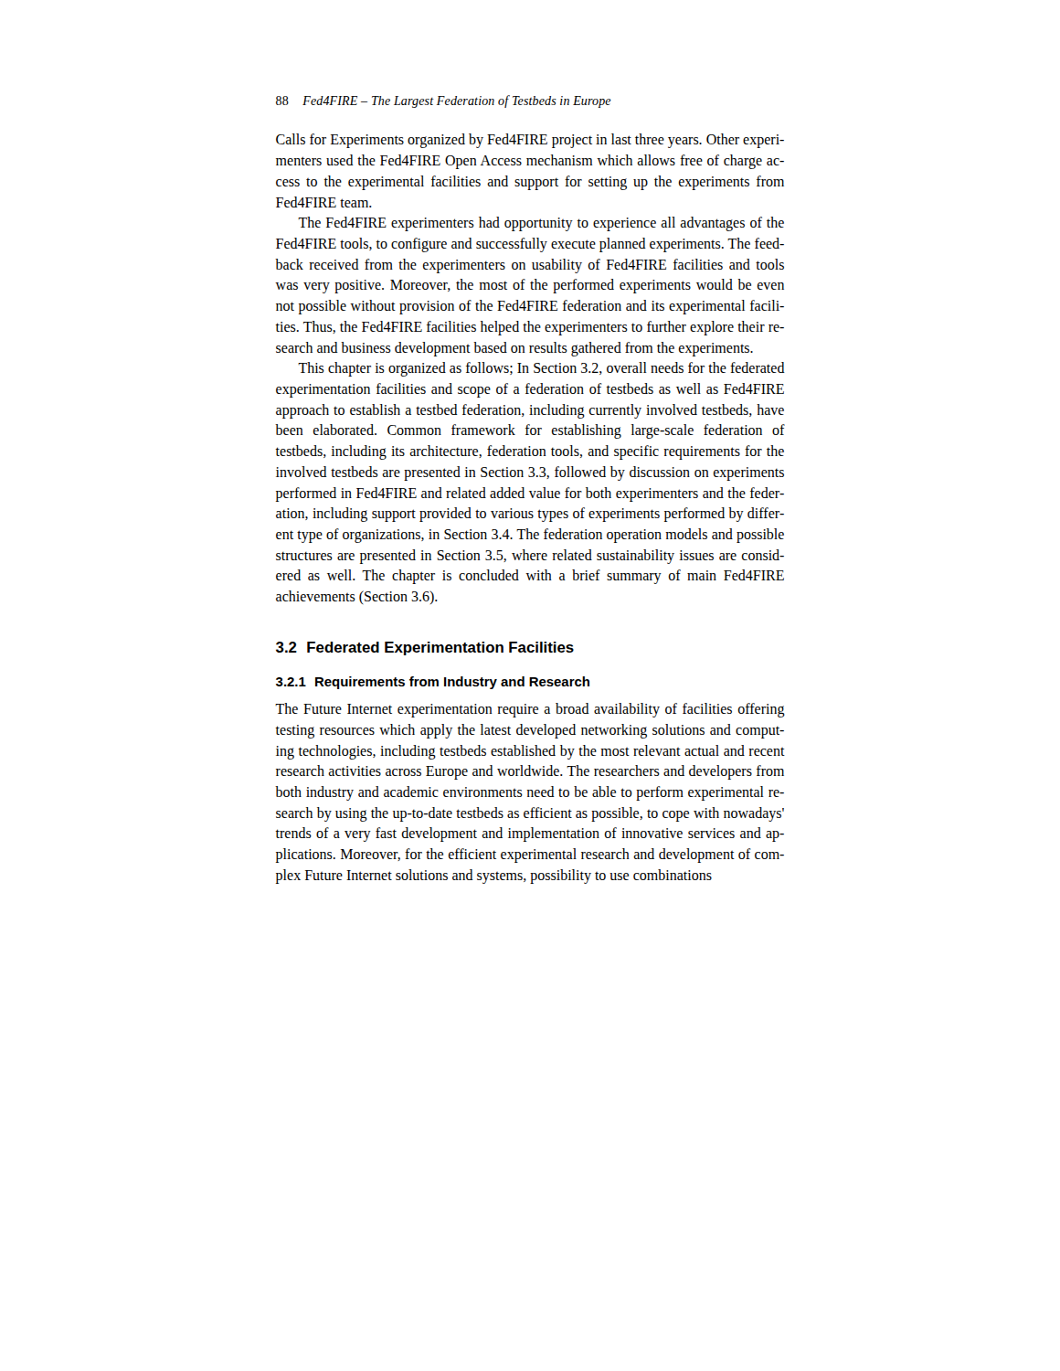88 Fed4FIRE – The Largest Federation of Testbeds in Europe
Calls for Experiments organized by Fed4FIRE project in last three years. Other experimenters used the Fed4FIRE Open Access mechanism which allows free of charge access to the experimental facilities and support for setting up the experiments from Fed4FIRE team.
The Fed4FIRE experimenters had opportunity to experience all advantages of the Fed4FIRE tools, to configure and successfully execute planned experiments. The feedback received from the experimenters on usability of Fed4FIRE facilities and tools was very positive. Moreover, the most of the performed experiments would be even not possible without provision of the Fed4FIRE federation and its experimental facilities. Thus, the Fed4FIRE facilities helped the experimenters to further explore their research and business development based on results gathered from the experiments.
This chapter is organized as follows; In Section 3.2, overall needs for the federated experimentation facilities and scope of a federation of testbeds as well as Fed4FIRE approach to establish a testbed federation, including currently involved testbeds, have been elaborated. Common framework for establishing large-scale federation of testbeds, including its architecture, federation tools, and specific requirements for the involved testbeds are presented in Section 3.3, followed by discussion on experiments performed in Fed4FIRE and related added value for both experimenters and the federation, including support provided to various types of experiments performed by different type of organizations, in Section 3.4. The federation operation models and possible structures are presented in Section 3.5, where related sustainability issues are considered as well. The chapter is concluded with a brief summary of main Fed4FIRE achievements (Section 3.6).
3.2 Federated Experimentation Facilities
3.2.1 Requirements from Industry and Research
The Future Internet experimentation require a broad availability of facilities offering testing resources which apply the latest developed networking solutions and computing technologies, including testbeds established by the most relevant actual and recent research activities across Europe and worldwide. The researchers and developers from both industry and academic environments need to be able to perform experimental research by using the up-to-date testbeds as efficient as possible, to cope with nowadays' trends of a very fast development and implementation of innovative services and applications. Moreover, for the efficient experimental research and development of complex Future Internet solutions and systems, possibility to use combinations